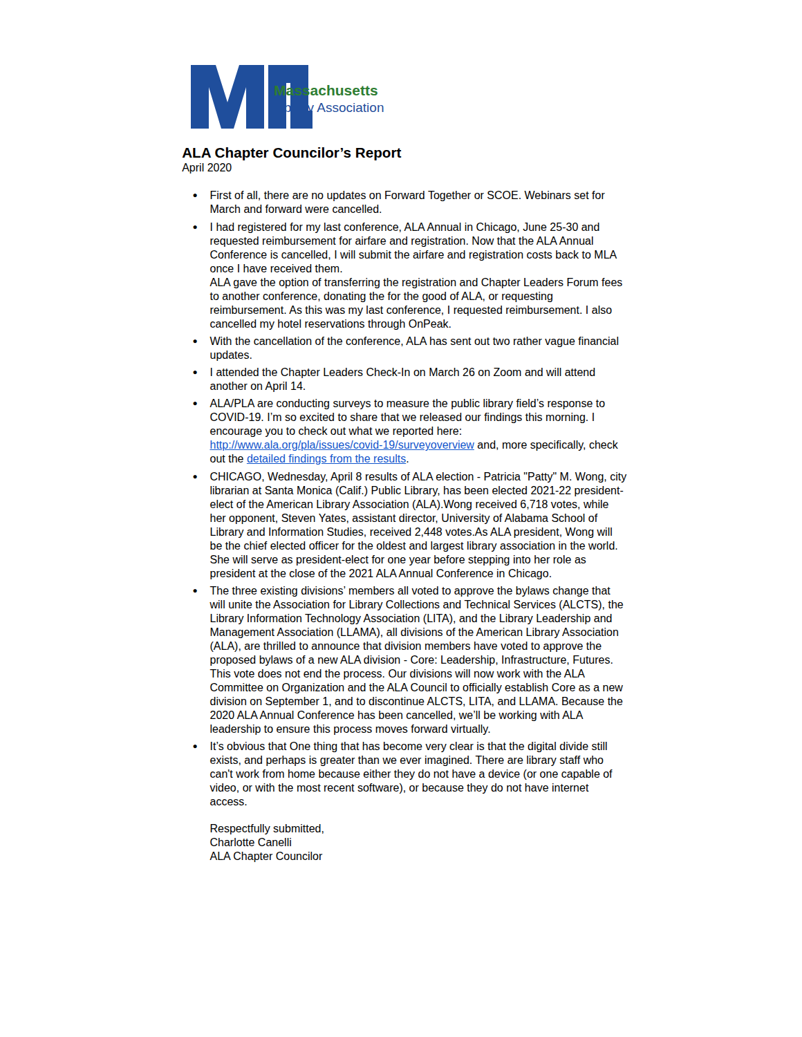Massachusetts Library Association
ALA Chapter Councilor’s Report
April 2020
First of all, there are no updates on Forward Together or SCOE. Webinars set for March and forward were cancelled.
I had registered for my last conference, ALA Annual in Chicago, June 25-30 and requested reimbursement for airfare and registration. Now that the ALA Annual Conference is cancelled, I will submit the airfare and registration costs back to MLA once I have received them.
ALA gave the option of transferring the registration and Chapter Leaders Forum fees to another conference, donating the for the good of ALA, or requesting reimbursement. As this was my last conference, I requested reimbursement. I also cancelled my hotel reservations through OnPeak.
With the cancellation of the conference, ALA has sent out two rather vague financial updates.
I attended the Chapter Leaders Check-In on March 26 on Zoom and will attend another on April 14.
ALA/PLA are conducting surveys to measure the public library field’s response to COVID-19. I’m so excited to share that we released our findings this morning. I encourage you to check out what we reported here: http://www.ala.org/pla/issues/covid-19/surveyoverview and, more specifically, check out the detailed findings from the results.
CHICAGO, Wednesday, April 8 results of ALA election - Patricia "Patty" M. Wong, city librarian at Santa Monica (Calif.) Public Library, has been elected 2021-22 president-elect of the American Library Association (ALA).Wong received 6,718 votes, while her opponent, Steven Yates, assistant director, University of Alabama School of Library and Information Studies, received 2,448 votes.As ALA president, Wong will be the chief elected officer for the oldest and largest library association in the world. She will serve as president-elect for one year before stepping into her role as president at the close of the 2021 ALA Annual Conference in Chicago.
The three existing divisions’ members all voted to approve the bylaws change that will unite the Association for Library Collections and Technical Services (ALCTS), the Library Information Technology Association (LITA), and the Library Leadership and Management Association (LLAMA), all divisions of the American Library Association (ALA), are thrilled to announce that division members have voted to approve the proposed bylaws of a new ALA division - Core: Leadership, Infrastructure, Futures. This vote does not end the process. Our divisions will now work with the ALA Committee on Organization and the ALA Council to officially establish Core as a new division on September 1, and to discontinue ALCTS, LITA, and LLAMA. Because the 2020 ALA Annual Conference has been cancelled, we’ll be working with ALA leadership to ensure this process moves forward virtually.
It’s obvious that One thing that has become very clear is that the digital divide still exists, and perhaps is greater than we ever imagined. There are library staff who can't work from home because either they do not have a device (or one capable of video, or with the most recent software), or because they do not have internet access.
Respectfully submitted,
Charlotte Canelli
ALA Chapter Councilor